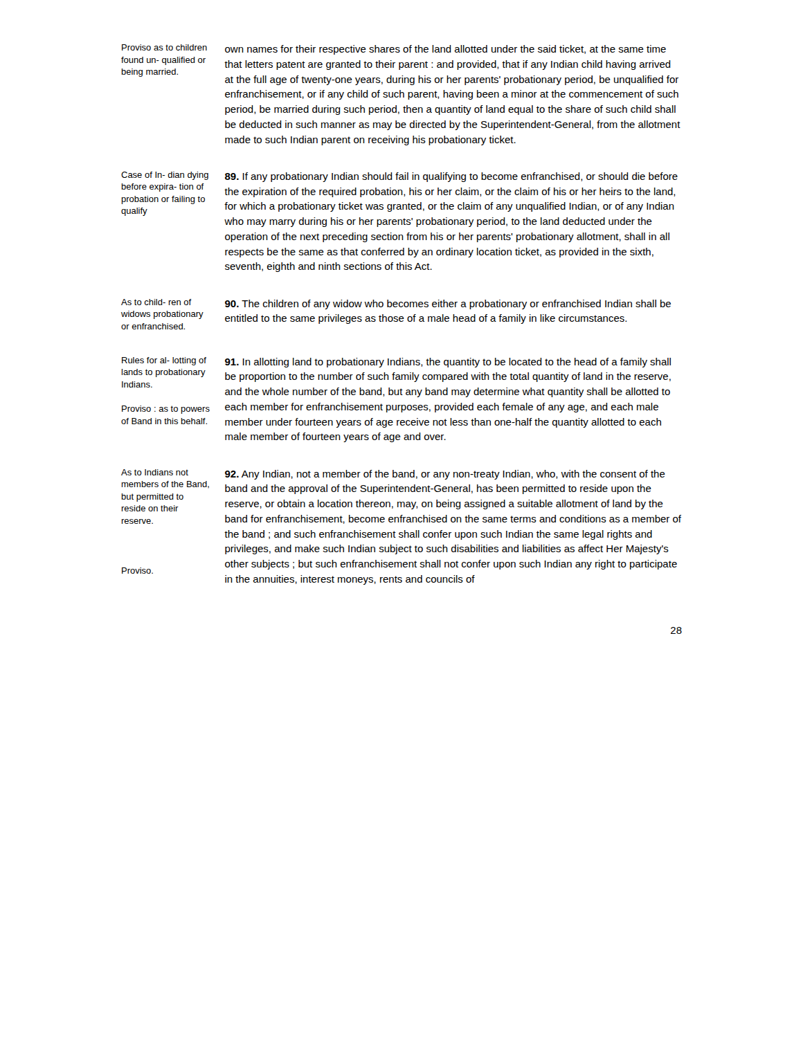Proviso as to children found un- qualified or being married.
own names for their respective shares of the land allotted under the said ticket, at the same time that letters patent are granted to their parent : and provided, that if any Indian child having arrived at the full age of twenty-one years, during his or her parents' probationary period, be unqualified for enfranchisement, or if any child of such parent, having been a minor at the commencement of such period, be married during such period, then a quantity of land equal to the share of such child shall be deducted in such manner as may be directed by the Superintendent-General, from the allotment made to such Indian parent on receiving his probationary ticket.
Case of In- dian dying before expira- tion of probation or failing to qualify
89. If any probationary Indian should fail in qualifying to become enfranchised, or should die before the expiration of the required probation, his or her claim, or the claim of his or her heirs to the land, for which a probationary ticket was granted, or the claim of any unqualified Indian, or of any Indian who may marry during his or her parents' probationary period, to the land deducted under the operation of the next preceding section from his or her parents' probationary allotment, shall in all respects be the same as that conferred by an ordinary location ticket, as provided in the sixth, seventh, eighth and ninth sections of this Act.
As to child- ren of widows probationary or enfranchised.
90. The children of any widow who becomes either a probationary or enfranchised Indian shall be entitled to the same privileges as those of a male head of a family in like circumstances.
Rules for al- lotting of lands to probationary Indians.
Proviso : as to powers of Band in this behalf.
91. In allotting land to probationary Indians, the quantity to be located to the head of a family shall be proportion to the number of such family compared with the total quantity of land in the reserve, and the whole number of the band, but any band may determine what quantity shall be allotted to each member for enfranchisement purposes, provided each female of any age, and each male member under fourteen years of age receive not less than one-half the quantity allotted to each male member of fourteen years of age and over.
As to Indians not members of the Band, but permitted to reside on their reserve.
Proviso.
92. Any Indian, not a member of the band, or any non-treaty Indian, who, with the consent of the band and the approval of the Superintendent-General, has been permitted to reside upon the reserve, or obtain a location thereon, may, on being assigned a suitable allotment of land by the band for enfranchisement, become enfranchised on the same terms and conditions as a member of the band ; and such enfranchisement shall confer upon such Indian the same legal rights and privileges, and make such Indian subject to such disabilities and liabilities as affect Her Majesty's other subjects ; but such enfranchisement shall not confer upon such Indian any right to participate in the annuities, interest moneys, rents and councils of
28